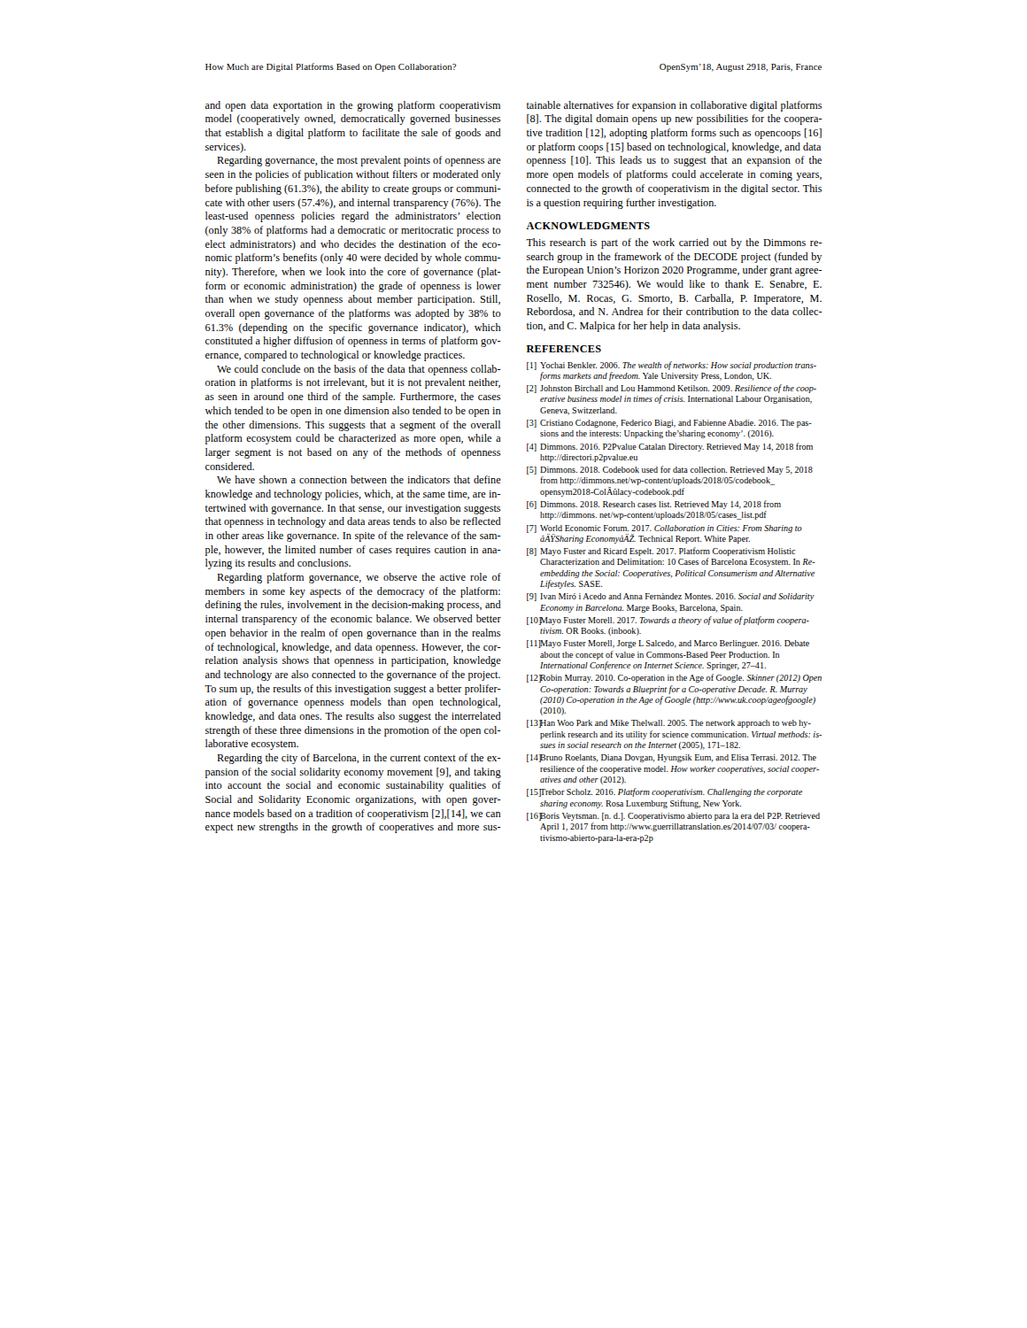How Much are Digital Platforms Based on Open Collaboration?
OpenSym’18, August 2918, Paris, France
and open data exportation in the growing platform cooperativism model (cooperatively owned, democratically governed businesses that establish a digital platform to facilitate the sale of goods and services).
Regarding governance, the most prevalent points of openness are seen in the policies of publication without filters or moderated only before publishing (61.3%), the ability to create groups or communicate with other users (57.4%), and internal transparency (76%). The least-used openness policies regard the administrators’ election (only 38% of platforms had a democratic or meritocratic process to elect administrators) and who decides the destination of the economic platform’s benefits (only 40 were decided by whole community). Therefore, when we look into the core of governance (platform or economic administration) the grade of openness is lower than when we study openness about member participation. Still, overall open governance of the platforms was adopted by 38% to 61.3% (depending on the specific governance indicator), which constituted a higher diffusion of openness in terms of platform governance, compared to technological or knowledge practices.
We could conclude on the basis of the data that openness collaboration in platforms is not irrelevant, but it is not prevalent neither, as seen in around one third of the sample. Furthermore, the cases which tended to be open in one dimension also tended to be open in the other dimensions. This suggests that a segment of the overall platform ecosystem could be characterized as more open, while a larger segment is not based on any of the methods of openness considered.
We have shown a connection between the indicators that define knowledge and technology policies, which, at the same time, are intertwined with governance. In that sense, our investigation suggests that openness in technology and data areas tends to also be reflected in other areas like governance. In spite of the relevance of the sample, however, the limited number of cases requires caution in analyzing its results and conclusions.
Regarding platform governance, we observe the active role of members in some key aspects of the democracy of the platform: defining the rules, involvement in the decision-making process, and internal transparency of the economic balance. We observed better open behavior in the realm of open governance than in the realms of technological, knowledge, and data openness. However, the correlation analysis shows that openness in participation, knowledge and technology are also connected to the governance of the project. To sum up, the results of this investigation suggest a better proliferation of governance openness models than open technological, knowledge, and data ones. The results also suggest the interrelated strength of these three dimensions in the promotion of the open collaborative ecosystem.
Regarding the city of Barcelona, in the current context of the expansion of the social solidarity economy movement [9], and taking into account the social and economic sustainability qualities of Social and Solidarity Economic organizations, with open governance models based on a tradition of cooperativism [2],[14], we can expect new strengths in the growth of cooperatives and more sustainable alternatives for expansion in collaborative digital platforms [8]. The digital domain opens up new possibilities for the cooperative tradition [12], adopting platform forms such as opencoops [16] or platform coops [15] based on technological, knowledge, and data
openness [10]. This leads us to suggest that an expansion of the more open models of platforms could accelerate in coming years, connected to the growth of cooperativism in the digital sector. This is a question requiring further investigation.
Acknowledgments
This research is part of the work carried out by the Dimmons research group in the framework of the DECODE project (funded by the European Union’s Horizon 2020 Programme, under grant agreement number 732546). We would like to thank E. Senabre, E. Rosello, M. Rocas, G. Smorto, B. Carballa, P. Imperatore, M. Rebordosa, and N. Andrea for their contribution to the data collection, and C. Malpica for her help in data analysis.
References
[1] Yochai Benkler. 2006. The wealth of networks: How social production transforms markets and freedom. Yale University Press, London, UK.
[2] Johnston Birchall and Lou Hammond Ketilson. 2009. Resilience of the cooperative business model in times of crisis. International Labour Organisation, Geneva, Switzerland.
[3] Cristiano Codagnone, Federico Biagi, and Fabienne Abadie. 2016. The passions and the interests: Unpacking the’sharing economy’. (2016).
[4] Dimmons. 2016. P2Pvalue Catalan Directory. Retrieved May 14, 2018 from http://directori.p2pvalue.eu
[5] Dimmons. 2018. Codebook used for data collection. Retrieved May 5, 2018 from http://dimmons.net/wp-content/uploads/2018/05/codebook_ opensym2018-ColÂûlacy-codebook.pdf
[6] Dimmons. 2018. Research cases list. Retrieved May 14, 2018 from http://dimmons. net/wp-content/uploads/2018/05/cases_list.pdf
[7] World Economic Forum. 2017. Collaboration in Cities: From Sharing to âÄŸSharing EconomyâÄŽ. Technical Report. White Paper.
[8] Mayo Fuster and Ricard Espelt. 2017. Platform Cooperativism Holistic Characterization and Delimitation: 10 Cases of Barcelona Ecosystem. In Re-embedding the Social: Cooperatives, Political Consumerism and Alternative Lifestyles. SASE.
[9] Ivan Miró i Acedo and Anna Fernàndez Montes. 2016. Social and Solidarity Economy in Barcelona. Marge Books, Barcelona, Spain.
[10] Mayo Fuster Morell. 2017. Towards a theory of value of platform cooperativism. OR Books. (inbook).
[11] Mayo Fuster Morell, Jorge L Salcedo, and Marco Berlinguer. 2016. Debate about the concept of value in Commons-Based Peer Production. In International Conference on Internet Science. Springer, 27–41.
[12] Robin Murray. 2010. Co-operation in the Age of Google. Skinner (2012) Open Co-operation: Towards a Blueprint for a Co-operative Decade. R. Murray (2010) Co-operation in the Age of Google (http://www.uk.coop/ageofgoogle) (2010).
[13] Han Woo Park and Mike Thelwall. 2005. The network approach to web hyperlink research and its utility for science communication. Virtual methods: issues in social research on the Internet (2005), 171–182.
[14] Bruno Roelants, Diana Dovgan, Hyungsik Eum, and Elisa Terrasi. 2012. The resilience of the cooperative model. How worker cooperatives, social cooperatives and other (2012).
[15] Trebor Scholz. 2016. Platform cooperativism. Challenging the corporate sharing economy. Rosa Luxemburg Stiftung, New York.
[16] Boris Veytsman. [n. d.]. Cooperativismo abierto para la era del P2P. Retrieved April 1, 2017 from http://www.guerrillatranslation.es/2014/07/03/ cooperativismo-abierto-para-la-era-p2p